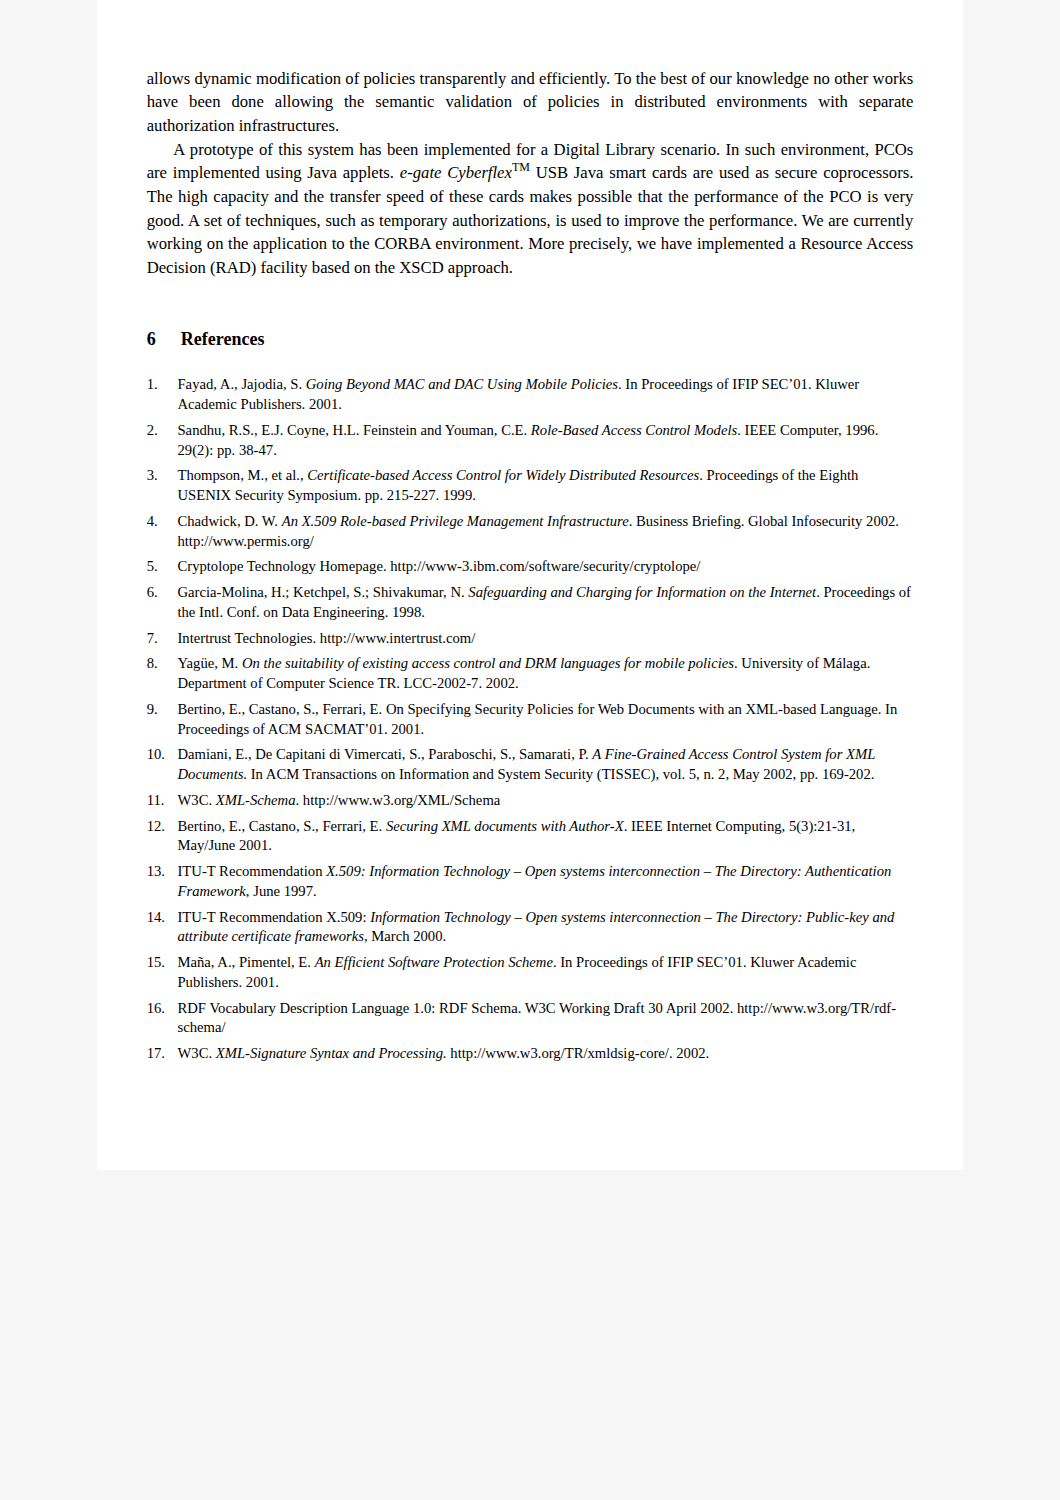allows dynamic modification of policies transparently and efficiently. To the best of our knowledge no other works have been done allowing the semantic validation of policies in distributed environments with separate authorization infrastructures.
A prototype of this system has been implemented for a Digital Library scenario. In such environment, PCOs are implemented using Java applets. e-gate CyberflexTM USB Java smart cards are used as secure coprocessors. The high capacity and the transfer speed of these cards makes possible that the performance of the PCO is very good. A set of techniques, such as temporary authorizations, is used to improve the performance. We are currently working on the application to the CORBA environment. More precisely, we have implemented a Resource Access Decision (RAD) facility based on the XSCD approach.
6 References
Fayad, A., Jajodia, S. Going Beyond MAC and DAC Using Mobile Policies. In Proceedings of IFIP SEC’01. Kluwer Academic Publishers. 2001.
Sandhu, R.S., E.J. Coyne, H.L. Feinstein and Youman, C.E. Role-Based Access Control Models. IEEE Computer, 1996. 29(2): pp. 38-47.
Thompson, M., et al., Certificate-based Access Control for Widely Distributed Resources. Proceedings of the Eighth USENIX Security Symposium. pp. 215-227. 1999.
Chadwick, D. W. An X.509 Role-based Privilege Management Infrastructure. Business Briefing. Global Infosecurity 2002. http://www.permis.org/
Cryptolope Technology Homepage. http://www-3.ibm.com/software/security/cryptolope/
Garcia-Molina, H.; Ketchpel, S.; Shivakumar, N. Safeguarding and Charging for Information on the Internet. Proceedings of the Intl. Conf. on Data Engineering. 1998.
Intertrust Technologies. http://www.intertrust.com/
Yagüe, M. On the suitability of existing access control and DRM languages for mobile policies. University of Málaga. Department of Computer Science TR. LCC-2002-7. 2002.
Bertino, E., Castano, S., Ferrari, E. On Specifying Security Policies for Web Documents with an XML-based Language. In Proceedings of ACM SACMAT’01. 2001.
Damiani, E., De Capitani di Vimercati, S., Paraboschi, S., Samarati, P. A Fine-Grained Access Control System for XML Documents. In ACM Transactions on Information and System Security (TISSEC), vol. 5, n. 2, May 2002, pp. 169-202.
W3C. XML-Schema. http://www.w3.org/XML/Schema
Bertino, E., Castano, S., Ferrari, E. Securing XML documents with Author-X. IEEE Internet Computing, 5(3):21-31, May/June 2001.
ITU-T Recommendation X.509: Information Technology – Open systems interconnection – The Directory: Authentication Framework, June 1997.
ITU-T Recommendation X.509: Information Technology – Open systems interconnection – The Directory: Public-key and attribute certificate frameworks, March 2000.
Maña, A., Pimentel, E. An Efficient Software Protection Scheme. In Proceedings of IFIP SEC’01. Kluwer Academic Publishers. 2001.
RDF Vocabulary Description Language 1.0: RDF Schema. W3C Working Draft 30 April 2002. http://www.w3.org/TR/rdf-schema/
W3C. XML-Signature Syntax and Processing. http://www.w3.org/TR/xmldsig-core/. 2002.